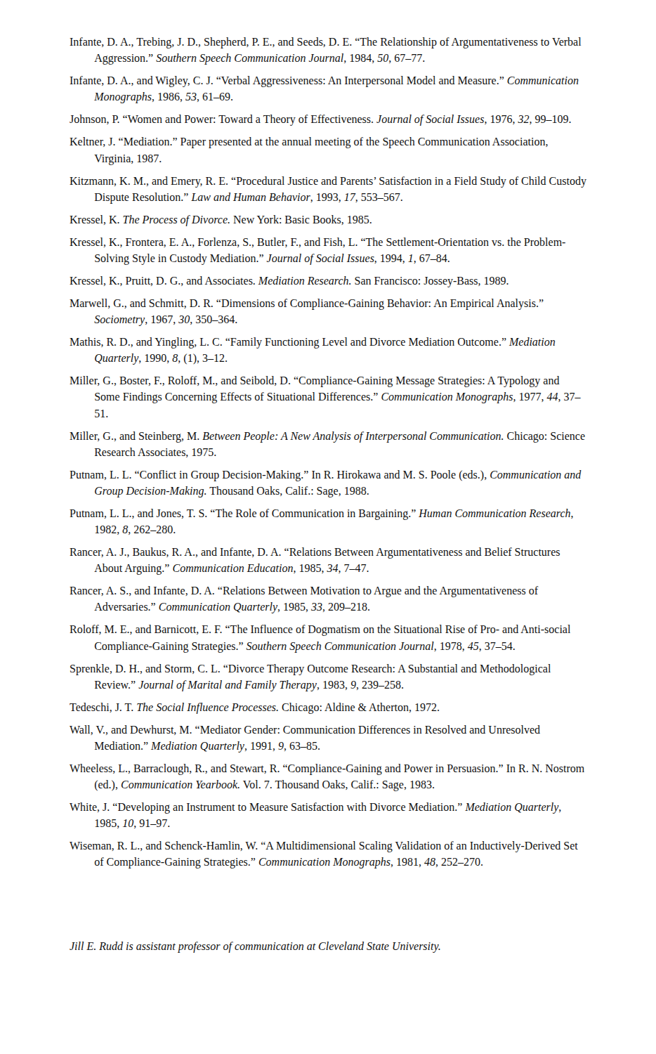Infante, D. A., Trebing, J. D., Shepherd, P. E., and Seeds, D. E. “The Relationship of Argumentativeness to Verbal Aggression.” Southern Speech Communication Journal, 1984, 50, 67–77.
Infante, D. A., and Wigley, C. J. “Verbal Aggressiveness: An Interpersonal Model and Measure.” Communication Monographs, 1986, 53, 61–69.
Johnson, P. “Women and Power: Toward a Theory of Effectiveness. Journal of Social Issues, 1976, 32, 99–109.
Keltner, J. “Mediation.” Paper presented at the annual meeting of the Speech Communication Association, Virginia, 1987.
Kitzmann, K. M., and Emery, R. E. “Procedural Justice and Parents’ Satisfaction in a Field Study of Child Custody Dispute Resolution.” Law and Human Behavior, 1993, 17, 553–567.
Kressel, K. The Process of Divorce. New York: Basic Books, 1985.
Kressel, K., Frontera, E. A., Forlenza, S., Butler, F., and Fish, L. “The Settlement-Orientation vs. the Problem-Solving Style in Custody Mediation.” Journal of Social Issues, 1994, 1, 67–84.
Kressel, K., Pruitt, D. G., and Associates. Mediation Research. San Francisco: Jossey-Bass, 1989.
Marwell, G., and Schmitt, D. R. “Dimensions of Compliance-Gaining Behavior: An Empirical Analysis.” Sociometry, 1967, 30, 350–364.
Mathis, R. D., and Yingling, L. C. “Family Functioning Level and Divorce Mediation Outcome.” Mediation Quarterly, 1990, 8, (1), 3–12.
Miller, G., Boster, F., Roloff, M., and Seibold, D. “Compliance-Gaining Message Strategies: A Typology and Some Findings Concerning Effects of Situational Differences.” Communication Monographs, 1977, 44, 37–51.
Miller, G., and Steinberg, M. Between People: A New Analysis of Interpersonal Communication. Chicago: Science Research Associates, 1975.
Putnam, L. L. “Conflict in Group Decision-Making.” In R. Hirokawa and M. S. Poole (eds.), Communication and Group Decision-Making. Thousand Oaks, Calif.: Sage, 1988.
Putnam, L. L., and Jones, T. S. “The Role of Communication in Bargaining.” Human Communication Research, 1982, 8, 262–280.
Rancer, A. J., Baukus, R. A., and Infante, D. A. “Relations Between Argumentativeness and Belief Structures About Arguing.” Communication Education, 1985, 34, 7–47.
Rancer, A. S., and Infante, D. A. “Relations Between Motivation to Argue and the Argumentativeness of Adversaries.” Communication Quarterly, 1985, 33, 209–218.
Roloff, M. E., and Barnicott, E. F. “The Influence of Dogmatism on the Situational Rise of Pro- and Anti-social Compliance-Gaining Strategies.” Southern Speech Communication Journal, 1978, 45, 37–54.
Sprenkle, D. H., and Storm, C. L. “Divorce Therapy Outcome Research: A Substantial and Methodological Review.” Journal of Marital and Family Therapy, 1983, 9, 239–258.
Tedeschi, J. T. The Social Influence Processes. Chicago: Aldine & Atherton, 1972.
Wall, V., and Dewhurst, M. “Mediator Gender: Communication Differences in Resolved and Unresolved Mediation.” Mediation Quarterly, 1991, 9, 63–85.
Wheeless, L., Barraclough, R., and Stewart, R. “Compliance-Gaining and Power in Persuasion.” In R. N. Nostrom (ed.), Communication Yearbook. Vol. 7. Thousand Oaks, Calif.: Sage, 1983.
White, J. “Developing an Instrument to Measure Satisfaction with Divorce Mediation.” Mediation Quarterly, 1985, 10, 91–97.
Wiseman, R. L., and Schenck-Hamlin, W. “A Multidimensional Scaling Validation of an Inductively-Derived Set of Compliance-Gaining Strategies.” Communication Monographs, 1981, 48, 252–270.
Jill E. Rudd is assistant professor of communication at Cleveland State University.